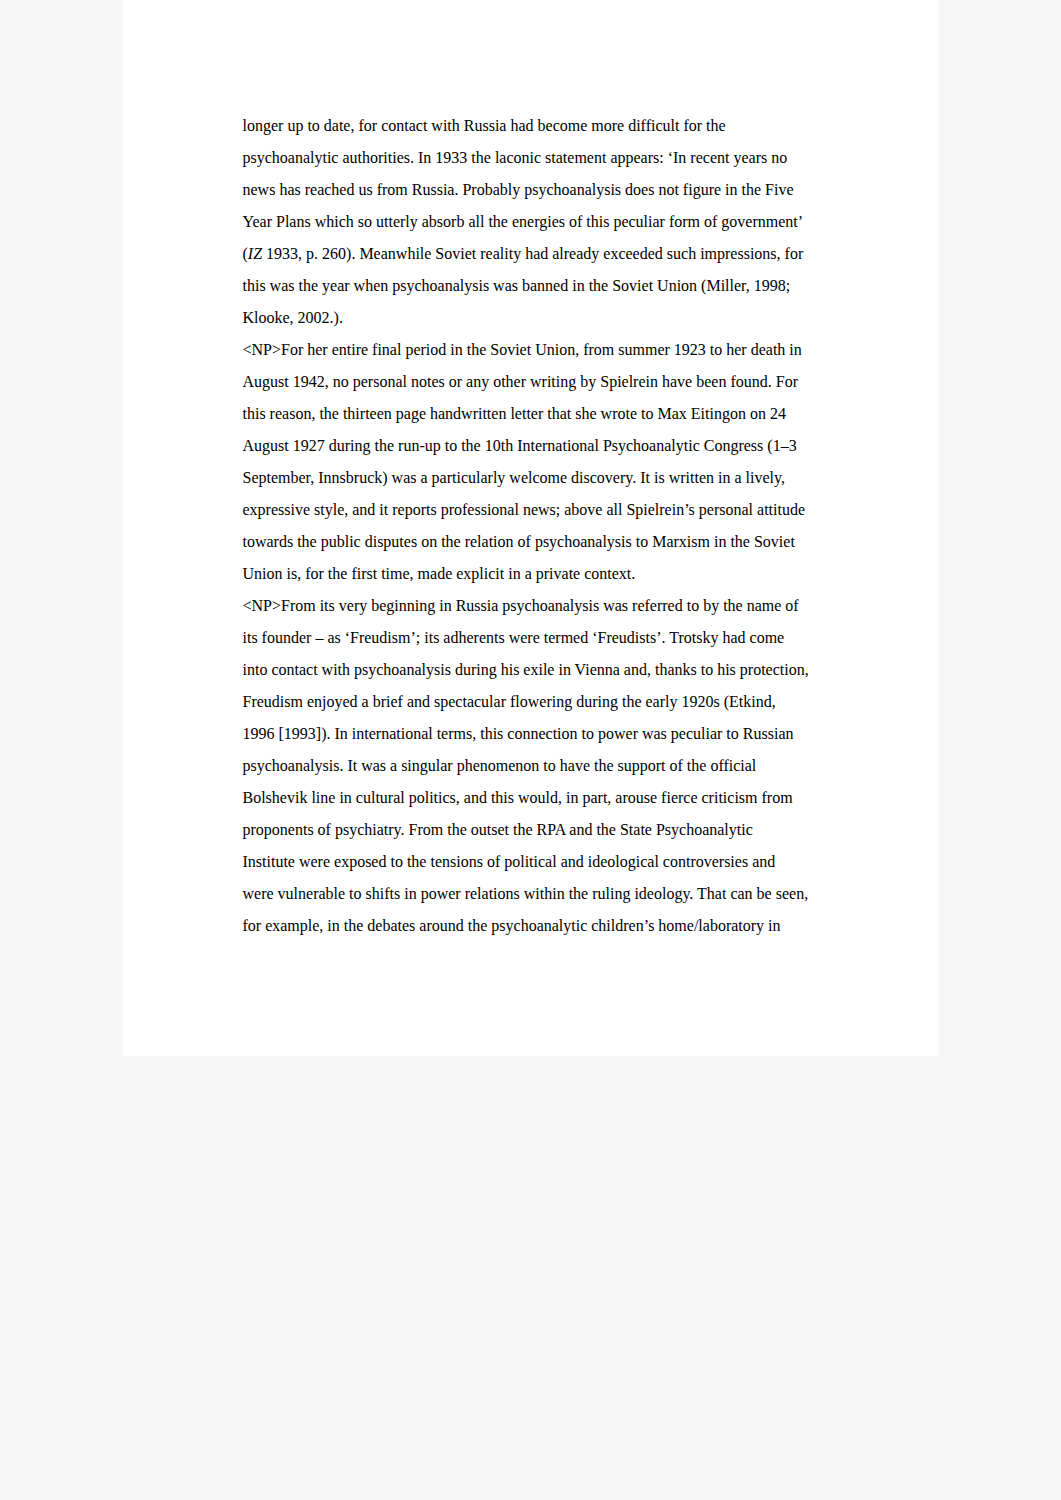longer up to date, for contact with Russia had become more difficult for the psychoanalytic authorities. In 1933 the laconic statement appears: ‘In recent years no news has reached us from Russia. Probably psychoanalysis does not figure in the Five Year Plans which so utterly absorb all the energies of this peculiar form of government’ (IZ 1933, p. 260). Meanwhile Soviet reality had already exceeded such impressions, for this was the year when psychoanalysis was banned in the Soviet Union (Miller, 1998; Klooke, 2002.).
<NP>For her entire final period in the Soviet Union, from summer 1923 to her death in August 1942, no personal notes or any other writing by Spielrein have been found. For this reason, the thirteen page handwritten letter that she wrote to Max Eitingon on 24 August 1927 during the run-up to the 10th International Psychoanalytic Congress (1–3 September, Innsbruck) was a particularly welcome discovery. It is written in a lively, expressive style, and it reports professional news; above all Spielrein’s personal attitude towards the public disputes on the relation of psychoanalysis to Marxism in the Soviet Union is, for the first time, made explicit in a private context.
<NP>From its very beginning in Russia psychoanalysis was referred to by the name of its founder – as ‘Freudism’; its adherents were termed ‘Freudists’. Trotsky had come into contact with psychoanalysis during his exile in Vienna and, thanks to his protection, Freudism enjoyed a brief and spectacular flowering during the early 1920s (Etkind, 1996 [1993]). In international terms, this connection to power was peculiar to Russian psychoanalysis. It was a singular phenomenon to have the support of the official Bolshevik line in cultural politics, and this would, in part, arouse fierce criticism from proponents of psychiatry. From the outset the RPA and the State Psychoanalytic Institute were exposed to the tensions of political and ideological controversies and were vulnerable to shifts in power relations within the ruling ideology. That can be seen, for example, in the debates around the psychoanalytic children’s home/laboratory in